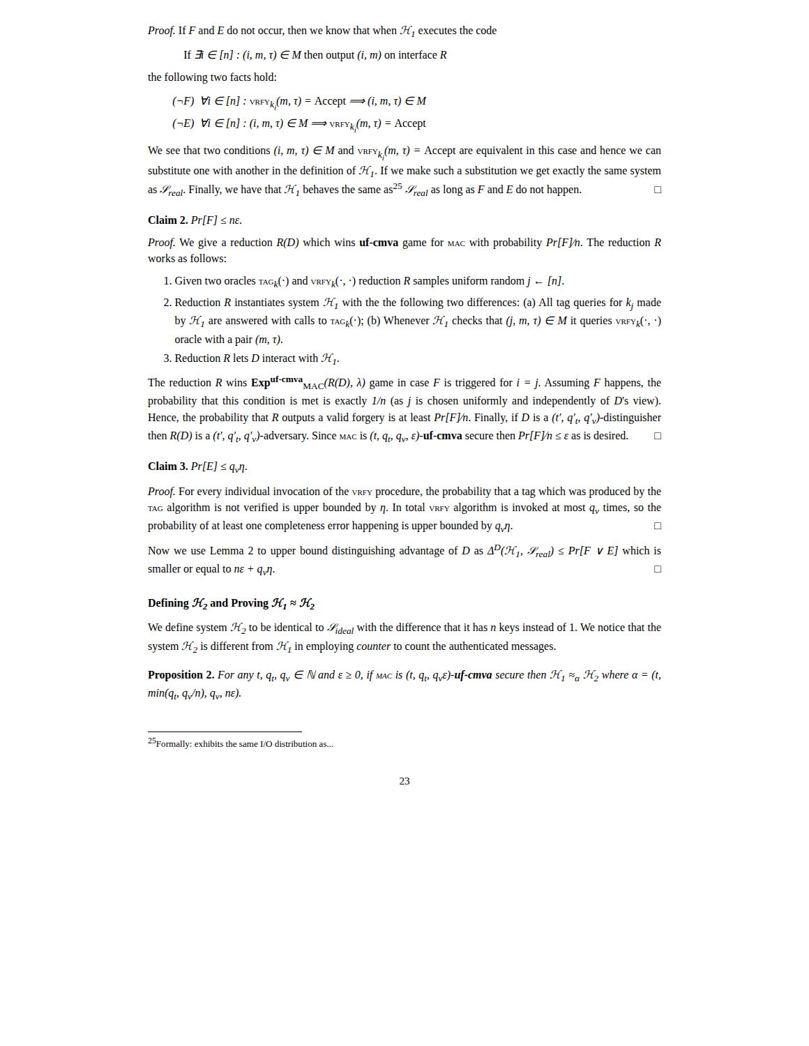Proof. If F and E do not occur, then we know that when ℋ1 executes the code
If ∃i ∈ [n] : (i, m, τ) ∈ M then output (i, m) on interface R
the following two facts hold:
| (¬F) | ∀i ∈ [n] : vrfy k i (m, τ) = Accept ⟹ (i, m, τ) ∈ M |
| (¬E) | ∀i ∈ [n] : (i, m, τ) ∈ M ⟹ vrfy k i (m, τ) = Accept |
We see that two conditions (i, m, τ) ∈ M and vrfyki(m, τ) = Accept are equivalent in this case and hence we can substitute one with another in the definition of ℋ1. If we make such a substitution we get exactly the same system as 𝒮real. Finally, we have that ℋ1 behaves the same as25 𝒮real as long as F and E do not happen. □
Claim 2. Pr[F] ≤ nε.
Proof. We give a reduction R(D) which wins uf-cmva game for mac with probability Pr[F]⁄n. The reduction R works as follows:
Given two oracles tagk(·) and vrfyk(·, ·) reduction R samples uniform random j ← [n].
Reduction R instantiates system ℋ1 with the the following two differences: (a) All tag queries for kj made by ℋ1 are answered with calls to tagk(·); (b) Whenever ℋ1 checks that (j, m, τ) ∈ M it queries vrfyk(·, ·) oracle with a pair (m, τ).
Reduction R lets D interact with ℋ1.
The reduction R wins Expuf-cmvaMAC(R(D), λ) game in case F is triggered for i = j. Assuming F happens, the probability that this condition is met is exactly 1/n (as j is chosen uniformly and independently of D's view). Hence, the probability that R outputs a valid forgery is at least Pr[F]⁄n. Finally, if D is a (t′, q′t, q′v)-distinguisher then R(D) is a (t′, q′t, q′v)-adversary. Since mac is (t, qt, qv, ε)-uf-cmva secure then Pr[F]⁄n ≤ ε as is desired. □
Claim 3. Pr[E] ≤ qvη.
Proof. For every individual invocation of the vrfy procedure, the probability that a tag which was produced by the tag algorithm is not verified is upper bounded by η. In total vrfy algorithm is invoked at most qv times, so the probability of at least one completeness error happening is upper bounded by qvη. □
Now we use Lemma 2 to upper bound distinguishing advantage of D as ΔD(ℋ1, 𝒮real) ≤ Pr[F ∨ E] which is smaller or equal to nε + qvη. □
Defining ℋ2 and Proving ℋ1 ≈ ℋ2
We define system ℋ2 to be identical to 𝒮ideal with the difference that it has n keys instead of 1. We notice that the system ℋ2 is different from ℋ1 in employing counter to count the authenticated messages.
Proposition 2. For any t, qt, qv ∈ ℕ and ε ≥ 0, if mac is (t, qt, qvε)-uf-cmva secure then ℋ1 ≈α ℋ2 where α = (t, min(qt, qv/n), qv, nε).
25Formally: exhibits the same I/O distribution as...
23